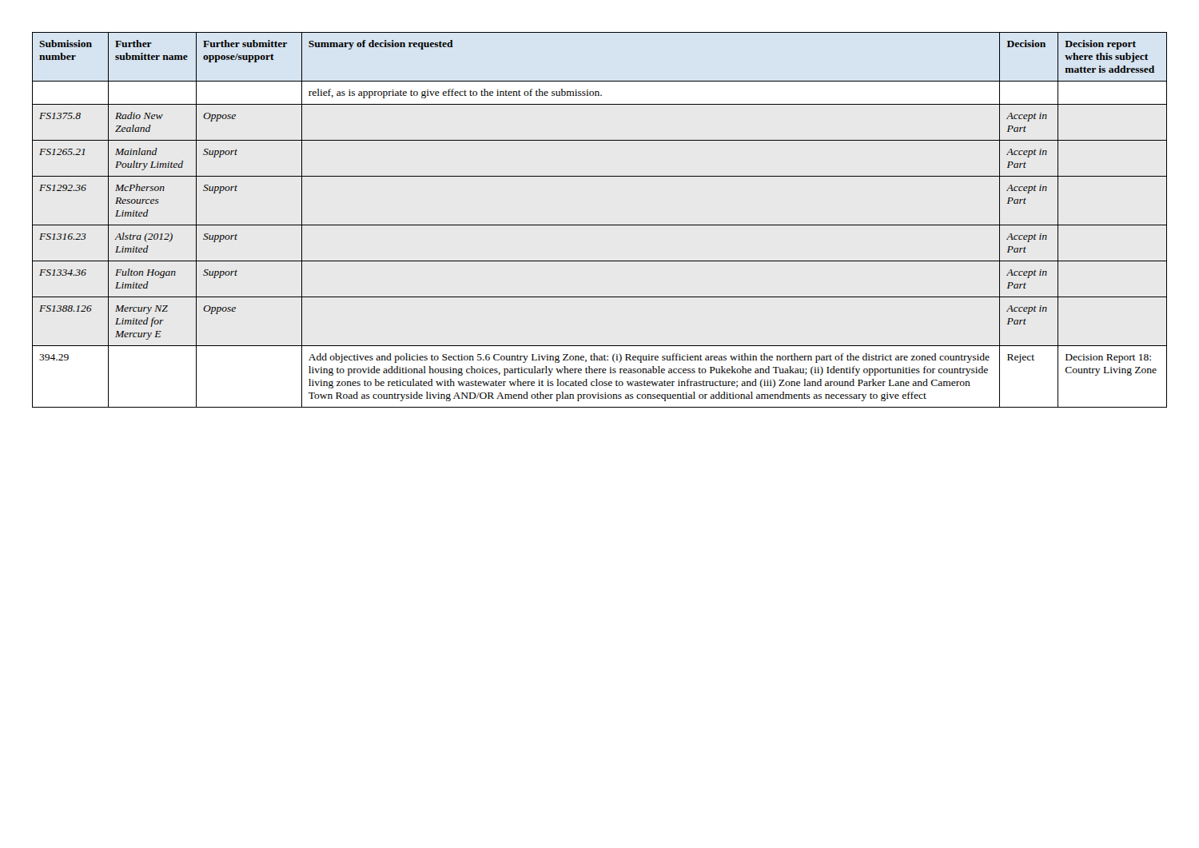| Submission number | Further submitter name | Further submitter oppose/support | Summary of decision requested | Decision | Decision report where this subject matter is addressed |
| --- | --- | --- | --- | --- | --- |
| | | | relief, as is appropriate to give effect to the intent of the submission. | | |
| FS1375.8 | Radio New Zealand | Oppose | | Accept in Part | |
| FS1265.21 | Mainland Poultry Limited | Support | | Accept in Part | |
| FS1292.36 | McPherson Resources Limited | Support | | Accept in Part | |
| FS1316.23 | Alstra (2012) Limited | Support | | Accept in Part | |
| FS1334.36 | Fulton Hogan Limited | Support | | Accept in Part | |
| FS1388.126 | Mercury NZ Limited for Mercury E | Oppose | | Accept in Part | |
| 394.29 | | | Add objectives and policies to Section 5.6 Country Living Zone, that: (i) Require sufficient areas within the northern part of the district are zoned countryside living to provide additional housing choices, particularly where there is reasonable access to Pukekohe and Tuakau; (ii) Identify opportunities for countryside living zones to be reticulated with wastewater where it is located close to wastewater infrastructure; and (iii) Zone land around Parker Lane and Cameron Town Road as countryside living AND/OR Amend other plan provisions as consequential or additional amendments as necessary to give effect | Reject | Decision Report 18: Country Living Zone |